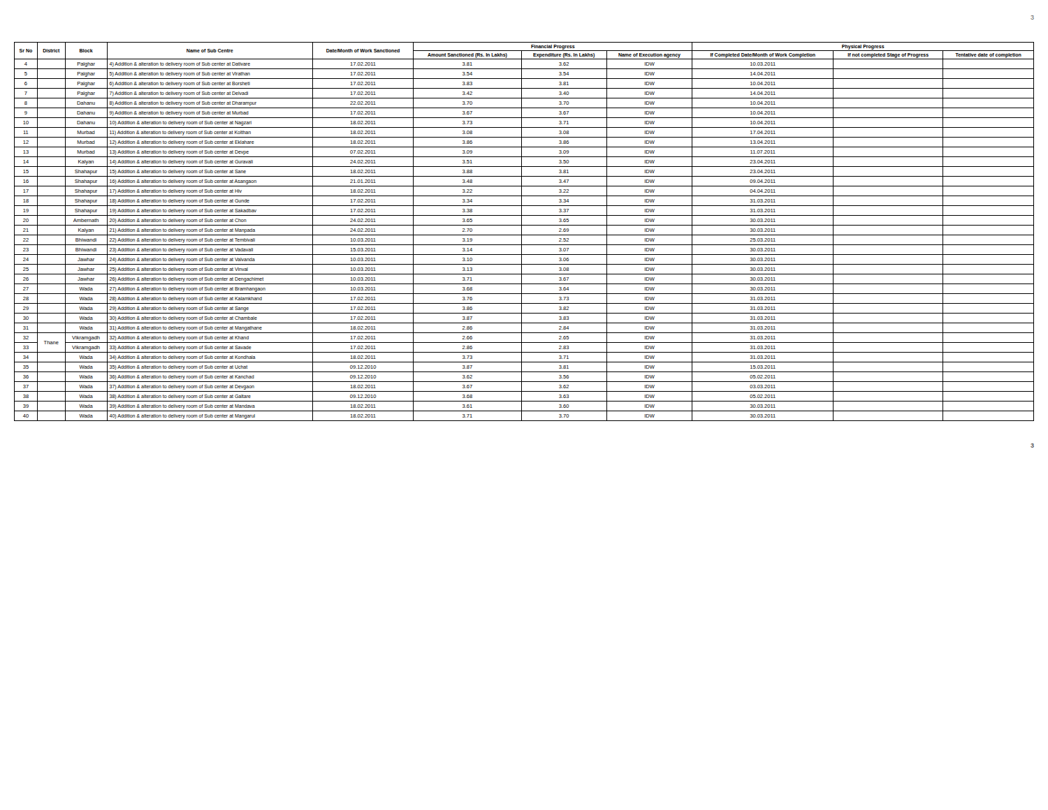3
| Sr No | District | Block | Name of Sub Centre | Date/Month of Work Sanctioned | Financial Progress | Physical Progress |
| --- | --- | --- | --- | --- | --- | --- |
| Amount Sanctioned (Rs. In Lakhs) | Expenditure (Rs. In Lakhs) | Name of Execution agency | If Completed Date/Month of Work Completion | If not completed Stage of Progress | Tentative date of completion |
| 4 | | Palghar | 4) Addition & alteration to delivery room of Sub center at Dativare | 17.02.2011 | 3.81 | 3.62 | IDW | 10.03.2011 | | |
| 5 | | Palghar | 5) Addition & alteration to delivery room of Sub center at Virathan | 17.02.2011 | 3.54 | 3.54 | IDW | 14.04.2011 | | |
| 6 | | Palghar | 6) Addition & alteration to delivery room of Sub center at Borsheti | 17.02.2011 | 3.83 | 3.81 | IDW | 10.04.2011 | | |
| 7 | | Palghar | 7) Addition & alteration to delivery room of Sub center at Delvadi | 17.02.2011 | 3.42 | 3.40 | IDW | 14.04.2011 | | |
| 8 | | Dahanu | 8) Addition & alteration to delivery room of Sub center at Dharampur | 22.02.2011 | 3.70 | 3.70 | IDW | 10.04.2011 | | |
| 9 | | Dahanu | 9) Addition & alteration to delivery room of Sub center at Murbad | 17.02.2011 | 3.67 | 3.67 | IDW | 10.04.2011 | | |
| 10 | | Dahanu | 10) Addition & alteration to delivery room of Sub center at Nagzari | 18.02.2011 | 3.73 | 3.71 | IDW | 10.04.2011 | | |
| 11 | | Murbad | 11) Addition & alteration to delivery room of Sub center at Kolthan | 18.02.2011 | 3.08 | 3.08 | IDW | 17.04.2011 | | |
| 12 | | Murbad | 12) Addition & alteration to delivery room of Sub center at Eklahare | 18.02.2011 | 3.86 | 3.86 | IDW | 13.04.2011 | | |
| 13 | | Murbad | 13) Addition & alteration to delivery room of Sub center at Devpe | 07.02.2011 | 3.09 | 3.09 | IDW | 11.07.2011 | | |
| 14 | | Kalyan | 14) Addition & alteration to delivery room of Sub center at Guravali | 24.02.2011 | 3.51 | 3.50 | IDW | 23.04.2011 | | |
| 15 | | Shahapur | 15) Addition & alteration to delivery room of Sub center at Sane | 18.02.2011 | 3.88 | 3.81 | IDW | 23.04.2011 | | |
| 16 | | Shahapur | 16) Addition & alteration to delivery room of Sub center at Asangaon | 21.01.2011 | 3.48 | 3.47 | IDW | 09.04.2011 | | |
| 17 | | Shahapur | 17) Addition & alteration to delivery room of Sub center at Hiv | 18.02.2011 | 3.22 | 3.22 | IDW | 04.04.2011 | | |
| 18 | | Shahapur | 18) Addition & alteration to delivery room of Sub center at Gunde | 17.02.2011 | 3.34 | 3.34 | IDW | 31.03.2011 | | |
| 19 | | Shahapur | 19) Addition & alteration to delivery room of Sub center at Sakadbav | 17.02.2011 | 3.38 | 3.37 | IDW | 31.03.2011 | | |
| 20 | | Ambernath | 20) Addition & alteration to delivery room of Sub center at Chon | 24.02.2011 | 3.65 | 3.65 | IDW | 30.03.2011 | | |
| 21 | | Kalyan | 21) Addition & alteration to delivery room of Sub center at Manpada | 24.02.2011 | 2.70 | 2.69 | IDW | 30.03.2011 | | |
| 22 | | Bhiwandi | 22) Addition & alteration to delivery room of Sub center at Tembivali | 10.03.2011 | 3.19 | 2.52 | IDW | 25.03.2011 | | |
| 23 | | Bhiwandi | 23) Addition & alteration to delivery room of Sub center at Vadavali | 15.03.2011 | 3.14 | 3.07 | IDW | 30.03.2011 | | |
| 24 | | Jawhar | 24) Addition & alteration to delivery room of Sub center at Valvanda | 10.03.2011 | 3.10 | 3.06 | IDW | 30.03.2011 | | |
| 25 | | Jawhar | 25) Addition & alteration to delivery room of Sub center at Vinval | 10.03.2011 | 3.13 | 3.08 | IDW | 30.03.2011 | | |
| 26 | | Jawhar | 26) Addition & alteration to delivery room of Sub center at Dengachimet | 10.03.2011 | 3.71 | 3.67 | IDW | 30.03.2011 | | |
| 27 | | Wada | 27) Addition & alteration to delivery room of Sub center at Bramhangaon | 10.03.2011 | 3.68 | 3.64 | IDW | 30.03.2011 | | |
| 28 | | Wada | 28) Addition & alteration to delivery room of Sub center at Kalamkhand | 17.02.2011 | 3.76 | 3.73 | IDW | 31.03.2011 | | |
| 29 | | Wada | 29) Addition & alteration to delivery room of Sub center at Sange | 17.02.2011 | 3.86 | 3.82 | IDW | 31.03.2011 | | |
| 30 | | Wada | 30) Addition & alteration to delivery room of Sub center at Chambale | 17.02.2011 | 3.87 | 3.83 | IDW | 31.03.2011 | | |
| 31 | | Wada | 31) Addition & alteration to delivery room of Sub center at Mangathane | 18.02.2011 | 2.86 | 2.84 | IDW | 31.03.2011 | | |
| 32 | Thane | Vikramgadh | 32) Addition & alteration to delivery room of Sub center at Khand | 17.02.2011 | 2.66 | 2.65 | IDW | 31.03.2011 | | |
| 33 | Vikramgadh | 33) Addition & alteration to delivery room of Sub center at Savade | 17.02.2011 | 2.86 | 2.83 | IDW | 31.03.2011 | | |
| 34 | | Wada | 34) Addition & alteration to delivery room of Sub center at Kondhala | 18.02.2011 | 3.73 | 3.71 | IDW | 31.03.2011 | | |
| 35 | | Wada | 35) Addition & alteration to delivery room of Sub center at Uchat | 09.12.2010 | 3.87 | 3.81 | IDW | 15.03.2011 | | |
| 36 | | Wada | 36) Addition & alteration to delivery room of Sub center at Kanchad | 09.12.2010 | 3.62 | 3.56 | IDW | 05.02.2011 | | |
| 37 | | Wada | 37) Addition & alteration to delivery room of Sub center at Devgaon | 18.02.2011 | 3.67 | 3.62 | IDW | 03.03.2011 | | |
| 38 | | Wada | 38) Addition & alteration to delivery room of Sub center at Galtare | 09.12.2010 | 3.68 | 3.63 | IDW | 05.02.2011 | | |
| 39 | | Wada | 39) Addition & alteration to delivery room of Sub center at Mandava | 18.02.2011 | 3.61 | 3.60 | IDW | 30.03.2011 | | |
| 40 | | Wada | 40) Addition & alteration to delivery room of Sub center at Mangarul | 18.02.2011 | 3.71 | 3.70 | IDW | 30.03.2011 | | |
3